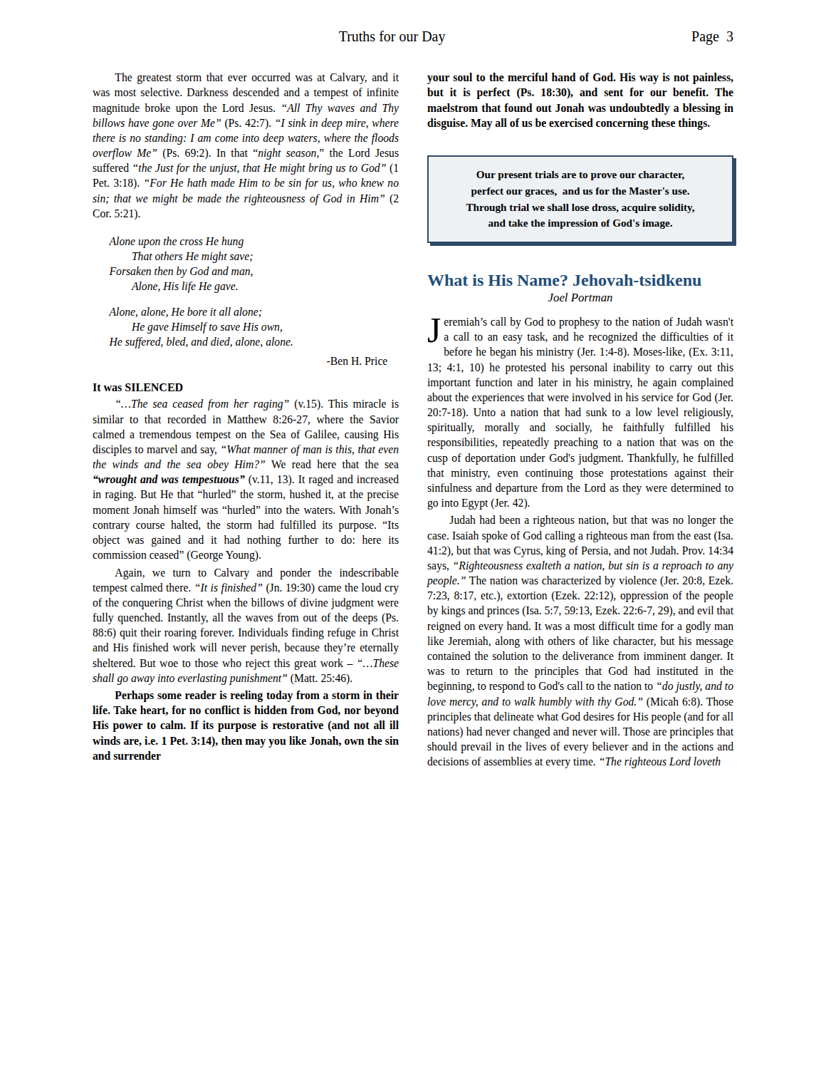Truths for our Day Page 3
The greatest storm that ever occurred was at Calvary, and it was most selective. Darkness descended and a tempest of infinite magnitude broke upon the Lord Jesus. “All Thy waves and Thy billows have gone over Me” (Ps. 42:7). “I sink in deep mire, where there is no standing: I am come into deep waters, where the floods overflow Me” (Ps. 69:2). In that “night season,” the Lord Jesus suffered “the Just for the unjust, that He might bring us to God” (1 Pet. 3:18). “For He hath made Him to be sin for us, who knew no sin; that we might be made the righteousness of God in Him” (2 Cor. 5:21).
Alone upon the cross He hung
That others He might save;
Forsaken then by God and man,
Alone, His life He gave.
Alone, alone, He bore it all alone;
He gave Himself to save His own,
He suffered, bled, and died, alone, alone.
-Ben H. Price
It was SILENCED
“…The sea ceased from her raging” (v.15). This miracle is similar to that recorded in Matthew 8:26-27, where the Savior calmed a tremendous tempest on the Sea of Galilee, causing His disciples to marvel and say, “What manner of man is this, that even the winds and the sea obey Him?” We read here that the sea “wrought and was tempestuous” (v.11, 13). It raged and increased in raging. But He that “hurled” the storm, hushed it, at the precise moment Jonah himself was “hurled” into the waters. With Jonah’s contrary course halted, the storm had fulfilled its purpose. “Its object was gained and it had nothing further to do: here its commission ceased” (George Young).
Again, we turn to Calvary and ponder the indescribable tempest calmed there. “It is finished” (Jn. 19:30) came the loud cry of the conquering Christ when the billows of divine judgment were fully quenched. Instantly, all the waves from out of the deeps (Ps. 88:6) quit their roaring forever. Individuals finding refuge in Christ and His finished work will never perish, because they’re eternally sheltered. But woe to those who reject this great work – “…These shall go away into everlasting punishment” (Matt. 25:46).
Perhaps some reader is reeling today from a storm in their life. Take heart, for no conflict is hidden from God, nor beyond His power to calm. If its purpose is restorative (and not all ill winds are, i.e. 1 Pet. 3:14), then may you like Jonah, own the sin and surrender
your soul to the merciful hand of God. His way is not painless, but it is perfect (Ps. 18:30), and sent for our benefit. The maelstrom that found out Jonah was undoubtedly a blessing in disguise. May all of us be exercised concerning these things.
Our present trials are to prove our character,
perfect our graces, and us for the Master's use.
Through trial we shall lose dross, acquire solidity,
and take the impression of God's image.
What is His Name? Jehovah-tsidkenu
Joel Portman
Jeremiah’s call by God to prophesy to the nation of Judah wasn't a call to an easy task, and he recognized the difficulties of it before he began his ministry (Jer. 1:4-8). Moses-like, (Ex. 3:11, 13; 4:1, 10) he protested his personal inability to carry out this important function and later in his ministry, he again complained about the experiences that were involved in his service for God (Jer. 20:7-18). Unto a nation that had sunk to a low level religiously, spiritually, morally and socially, he faithfully fulfilled his responsibilities, repeatedly preaching to a nation that was on the cusp of deportation under God's judgment. Thankfully, he fulfilled that ministry, even continuing those protestations against their sinfulness and departure from the Lord as they were determined to go into Egypt (Jer. 42).
Judah had been a righteous nation, but that was no longer the case. Isaiah spoke of God calling a righteous man from the east (Isa. 41:2), but that was Cyrus, king of Persia, and not Judah. Prov. 14:34 says, “Righteousness exalteth a nation, but sin is a reproach to any people.” The nation was characterized by violence (Jer. 20:8, Ezek. 7:23, 8:17, etc.), extortion (Ezek. 22:12), oppression of the people by kings and princes (Isa. 5:7, 59:13, Ezek. 22:6-7, 29), and evil that reigned on every hand. It was a most difficult time for a godly man like Jeremiah, along with others of like character, but his message contained the solution to the deliverance from imminent danger. It was to return to the principles that God had instituted in the beginning, to respond to God's call to the nation to “do justly, and to love mercy, and to walk humbly with thy God.” (Micah 6:8). Those principles that delineate what God desires for His people (and for all nations) had never changed and never will. Those are principles that should prevail in the lives of every believer and in the actions and decisions of assemblies at every time. “The righteous Lord loveth